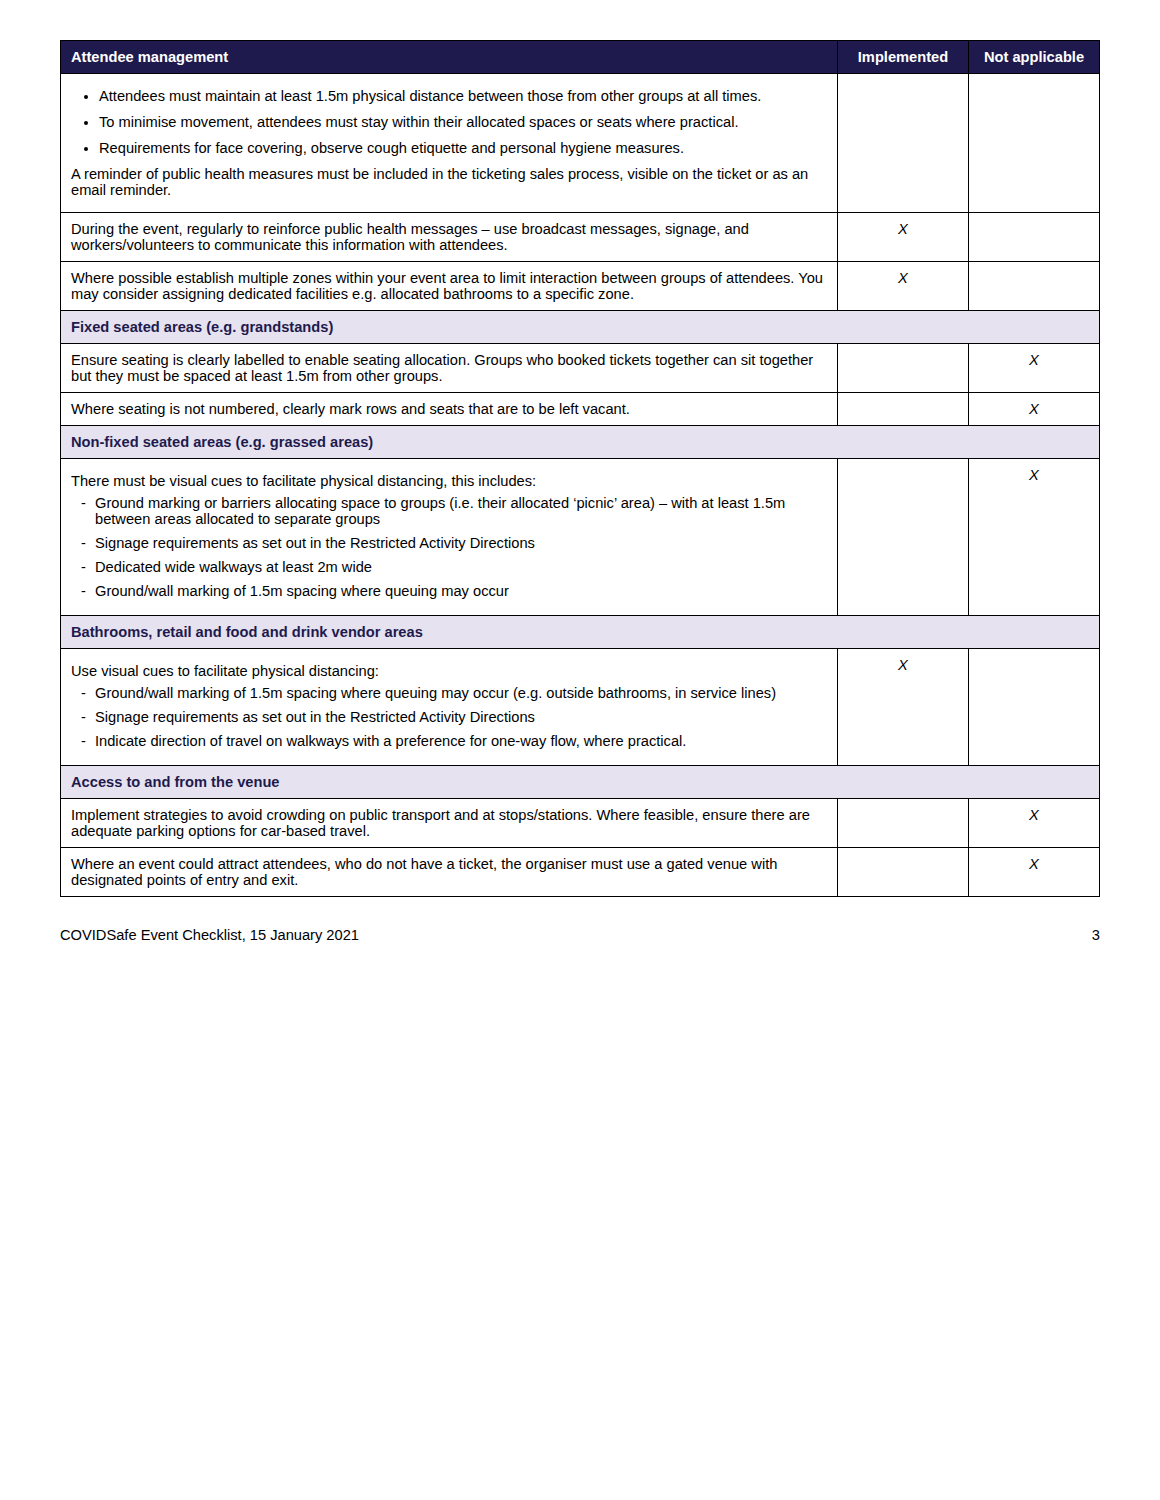| Attendee management | Implemented | Not applicable |
| --- | --- | --- |
| Attendees must maintain at least 1.5m physical distance between those from other groups at all times. To minimise movement, attendees must stay within their allocated spaces or seats where practical. Requirements for face covering, observe cough etiquette and personal hygiene measures. A reminder of public health measures must be included in the ticketing sales process, visible on the ticket or as an email reminder. | | |
| During the event, regularly to reinforce public health messages – use broadcast messages, signage, and workers/volunteers to communicate this information with attendees. | X | |
| Where possible establish multiple zones within your event area to limit interaction between groups of attendees. You may consider assigning dedicated facilities e.g. allocated bathrooms to a specific zone. | X | |
| Fixed seated areas (e.g. grandstands) |
| Ensure seating is clearly labelled to enable seating allocation. Groups who booked tickets together can sit together but they must be spaced at least 1.5m from other groups. | | X |
| Where seating is not numbered, clearly mark rows and seats that are to be left vacant. | | X |
| Non-fixed seated areas (e.g. grassed areas) |
| There must be visual cues to facilitate physical distancing, this includes: Ground marking or barriers allocating space to groups (i.e. their allocated ‘picnic’ area) – with at least 1.5m between areas allocated to separate groups Signage requirements as set out in the Restricted Activity Directions Dedicated wide walkways at least 2m wide Ground/wall marking of 1.5m spacing where queuing may occur | | X |
| Bathrooms, retail and food and drink vendor areas |
| Use visual cues to facilitate physical distancing: Ground/wall marking of 1.5m spacing where queuing may occur (e.g. outside bathrooms, in service lines) Signage requirements as set out in the Restricted Activity Directions Indicate direction of travel on walkways with a preference for one-way flow, where practical. | X | |
| Access to and from the venue |
| Implement strategies to avoid crowding on public transport and at stops/stations. Where feasible, ensure there are adequate parking options for car-based travel. | | X |
| Where an event could attract attendees, who do not have a ticket, the organiser must use a gated venue with designated points of entry and exit. | | X |
COVIDSafe Event Checklist, 15 January 2021
3